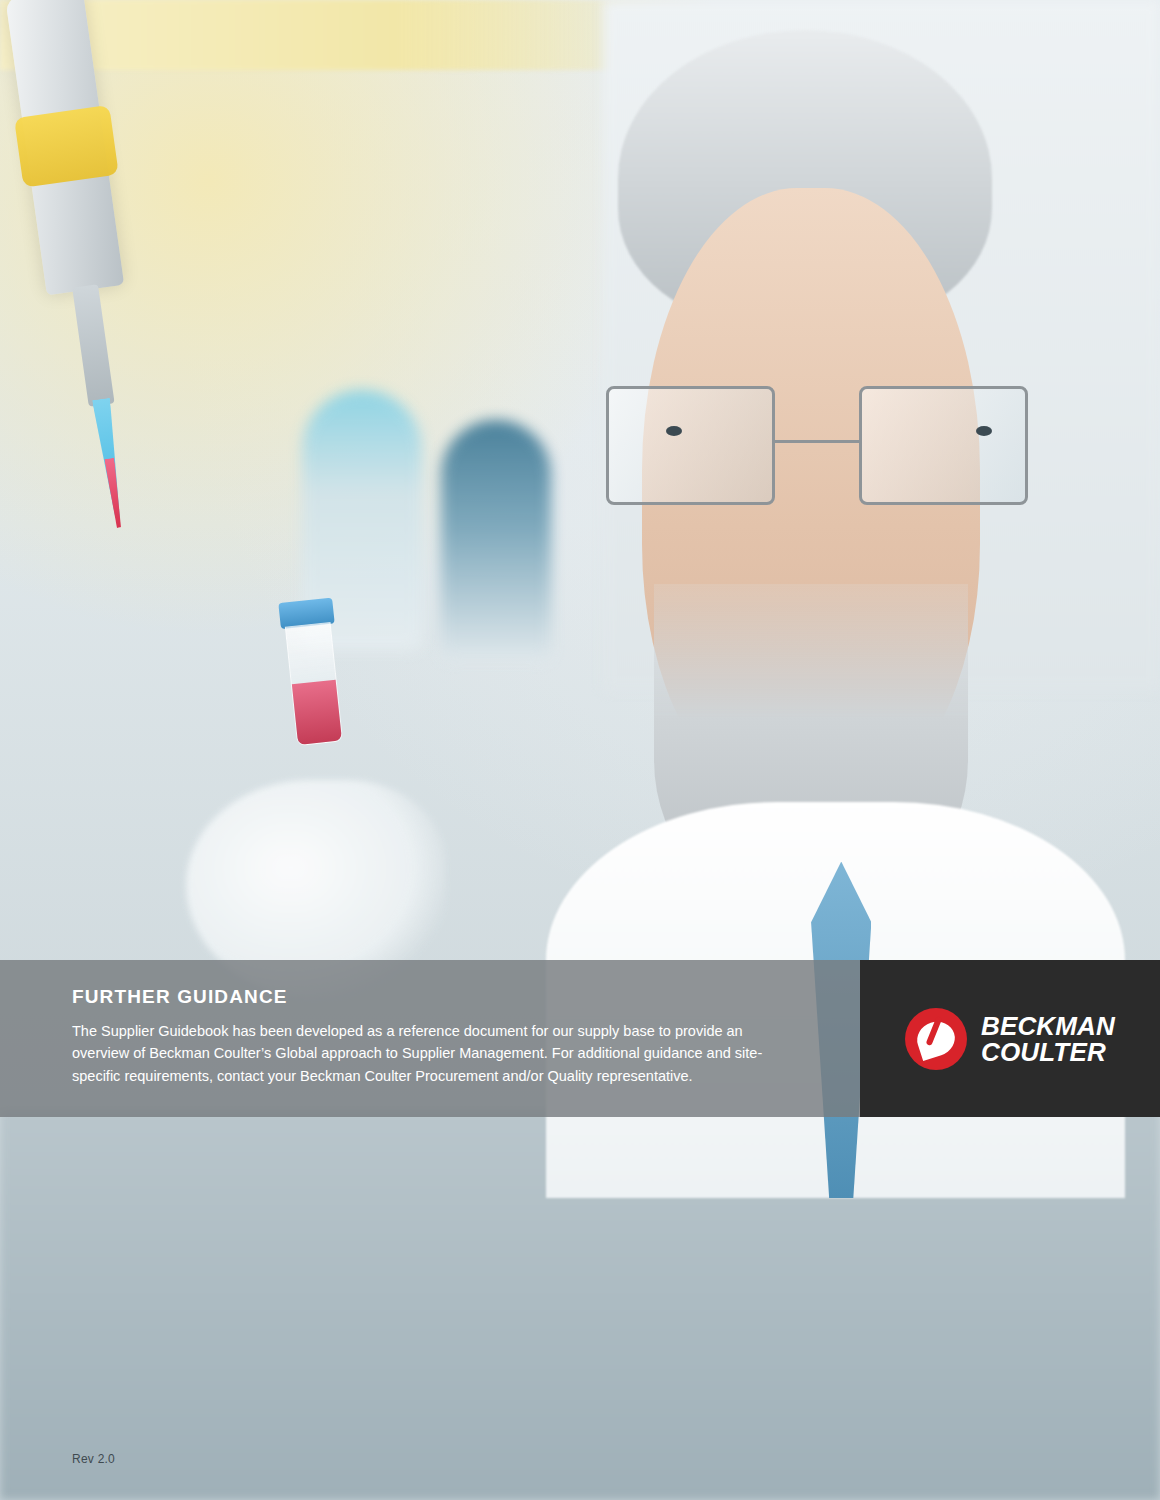Further Guidance
The Supplier Guidebook has been developed as a reference document for our supply base to provide an overview of Beckman Coulter’s Global approach to Supplier Management. For additional guidance and site-specific requirements, contact your Beckman Coulter Procurement and/or Quality representative.
BECKMAN COULTER
Rev 2.0